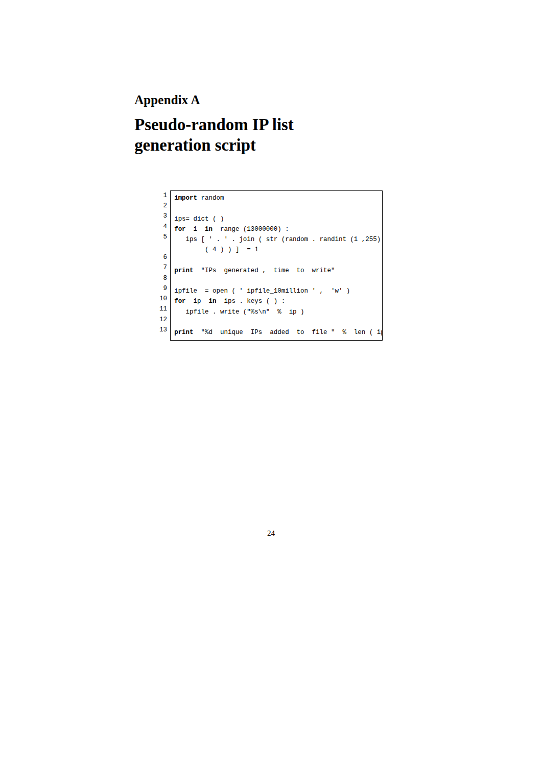Appendix A
Pseudo-random IP list
generation script
1 2 3 4 5 6 7 8 9 10 11 12 13
import random ips= dict ( ) for i in range (13000000) : ips [ ' . ' . join ( str (random . randint (1 ,255) ) for x in range ( 4 ) ) ] = 1 print "IPs generated , time to write" ipfile = open ( ' ipfile_10million ' , 'w' ) for ip in ips . keys ( ) : ipfile . write ("%s\n" % ip ) print "%d unique IPs added to file " % len ( ips . keys ( ) )
24